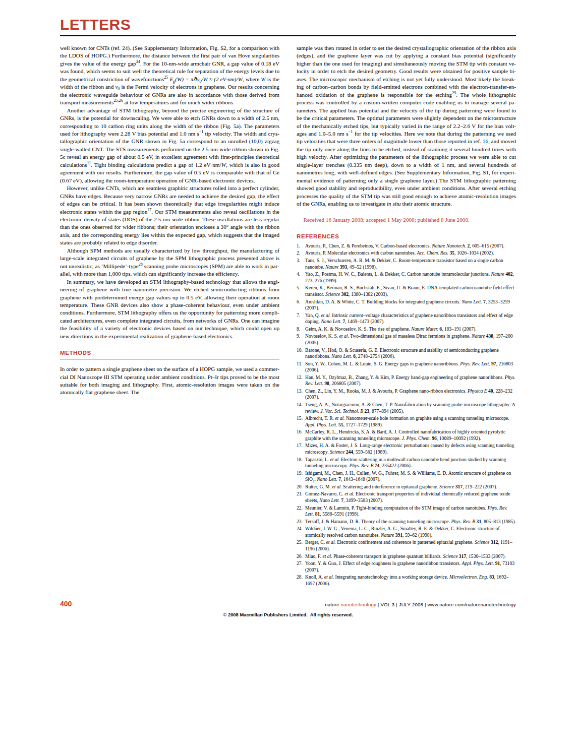LETTERS
well known for CNTs (ref. 24). (See Supplementary Information, Fig. S2, for a comparison with the LDOS of HOPG.) Furthermore, the distance between the first pair of van Hove singularities gives the value of the energy gap24. For the 10-nm-wide armchair GNR, a gap value of 0.18 eV was found, which seems to suit well the theoretical rule for separation of the energy levels due to the geometrical constriction of wavefunctions25 Eg(W) = πℏv0/W ≈ (2 eV·nm)/W, where W is the width of the ribbon and v0 is the Fermi velocity of electrons in graphene. Our results concerning the electronic waveguide behaviour of GNRs are also in accordance with those derived from transport measurements25,26 at low temperatures and for much wider ribbons.
Another advantage of STM lithography, beyond the precise engineering of the structure of GNRs, is the potential for downscaling. We were able to etch GNRs down to a width of 2.5 nm, corresponding to 10 carbon ring units along the width of the ribbon (Fig. 5a). The parameters used for lithography were 2.28 V bias potential and 1.0 nm s−1 tip velocity. The width and crystallographic orientation of the GNR shown in Fig. 5a correspond to an unrolled (10,0) zigzag single-walled CNT. The STS measurements performed on the 2.5-nm-wide ribbon shown in Fig. 5c reveal an energy gap of about 0.5 eV, in excellent agreement with first-principles theoretical calculations11. Tight binding calculations predict a gap of 1.2 eV·nm/W, which is also in good agreement with our results. Furthermore, the gap value of 0.5 eV is comparable with that of Ge (0.67 eV), allowing the room-temperature operation of GNR-based electronic devices.
However, unlike CNTs, which are seamless graphitic structures rolled into a perfect cylinder, GNRs have edges. Because very narrow GNRs are needed to achieve the desired gap, the effect of edges can be critical. It has been shown theoretically that edge irregularities might induce electronic states within the gap region27. Our STM measurements also reveal oscillations in the electronic density of states (DOS) of the 2.5-nm-wide ribbon. These oscillations are less regular than the ones observed for wider ribbons; their orientation encloses a 30° angle with the ribbon axis, and the corresponding energy lies within the expected gap, which suggests that the imaged states are probably related to edge disorder.
Although SPM methods are usually characterized by low throughput, the manufacturing of large-scale integrated circuits of graphene by the SPM lithographic process presented above is not unrealistic, as ‘Millipede’-type28 scanning probe microscopes (SPM) are able to work in parallel, with more than 1,000 tips, which can significantly increase the efficiency.
In summary, we have developed an STM lithography-based technology that allows the engineering of graphene with true nanometre precision. We etched semiconducting ribbons from graphene with predetermined energy gap values up to 0.5 eV, allowing their operation at room temperature. These GNR devices also show a phase-coherent behaviour, even under ambient conditions. Furthermore, STM lithography offers us the opportunity for patterning more complicated architectures, even complete integrated circuits, from networks of GNRs. One can imagine the feasibility of a variety of electronic devices based on our technique, which could open up new directions in the experimental realization of graphene-based electronics.
Methods
In order to pattern a single graphene sheet on the surface of a HOPG sample, we used a commercial DI Nanoscope III STM operating under ambient conditions. Pt–Ir tips proved to be the most suitable for both imaging and lithography. First, atomic-resolution images were taken on the atomically flat graphene sheet. The
sample was then rotated in order to set the desired crystallographic orientation of the ribbon axis (edges), and the graphene layer was cut by applying a constant bias potential (significantly higher than the one used for imaging) and simultaneously moving the STM tip with constant velocity in order to etch the desired geometry. Good results were obtained for positive sample biases. The microscopic mechanism of etching is not yet fully understood. Most likely the breaking of carbon–carbon bonds by field-emitted electrons combined with the electron-transfer-enhanced oxidation of the graphene is responsible for the etching29. The whole lithographic process was controlled by a custom-written computer code enabling us to manage several parameters. The applied bias potential and the velocity of the tip during patterning were found to be the critical parameters. The optimal parameters were slightly dependent on the microstructure of the mechanically etched tips, but typically varied in the range of 2.2–2.6 V for the bias voltages and 1.0–5.0 nm s−1 for the tip velocities. Here we note that during the patterning we used tip velocities that were three orders of magnitude lower than those reported in ref. 16, and moved the tip only once along the lines to be etched, instead of scanning it several hundred times with high velocity. After optimizing the parameters of the lithographic process we were able to cut single-layer trenches (0.335 nm deep), down to a width of 1 nm, and several hundreds of nanometres long, with well-defined edges. (See Supplementary Information, Fig. S1, for experimental evidence of patterning only a single graphene layer.) The STM lithographic patterning showed good stability and reproducibility, even under ambient conditions. After several etching processes the quality of the STM tip was still good enough to achieve atomic-resolution images of the GNRs, enabling us to investigate in situ their atomic structure.
Received 16 January 2008; accepted 1 May 2008; published 8 June 2008.
References
Avouris, P., Chen, Z. & Perebeinos, V. Carbon-based electronics. Nature Nanotech. 2, 605–615 (2007).
Avouris, P. Molecular electronics with carbon nanotubes. Acc. Chem. Res. 35, 1026–1034 (2002).
Tans, S. J., Verschueren, A. R. M. & Dekker, C. Room-temperature transistor based on a single carbon nanotube. Nature 393, 49–52 (1998).
Yao, Z., Postma, H. W. C., Balents, L. & Dekker, C. Carbon nanotube intramolecular junctions. Nature 402, 273–276 (1999).
Keren, K., Berman, R. S., Buchstab, E., Sivan, U. & Braun, E. DNA-templated carbon nanotube field-effect transistor. Science 302, 1380–1382 (2003).
Areshkin, D. A. & White, C. T. Building blocks for integrated graphene circuits. Nano Lett. 7, 3253–3259 (2007).
Yan, Q. et al. Intrinsic current–voltage characteristics of graphene nanoribbon transistors and effect of edge doping. Nano Lett. 7, 1469–1473 (2007).
Geim, A. K. & Novoselov, K. S. The rise of graphene. Nature Mater. 6, 183–191 (2007).
Novoselov, K. S. et al. Two-dimensional gas of massless Dirac fermions in graphene. Nature 438, 197–200 (2005).
Barone, V., Hod, O. & Scuseria, G. E. Electronic structure and stability of semiconducting graphene nanoribbons. Nano Lett. 6, 2748–2754 (2006).
Son, Y. W., Cohen, M. L. & Louie, S. G. Energy gaps in graphene nanoribbons. Phys. Rev. Lett. 97, 216803 (2006).
Han, M. Y., Ozylmaz, B., Zhang, Y. & Kim, P. Energy band-gap engineering of graphene nanoribbons. Phys. Rev. Lett. 98, 206805 (2007).
Chen, Z., Lin, Y. M., Rooks, M. J. & Avouris, P. Graphene nano-ribbon electronics. Physica E 40, 228–232 (2007).
Tseng, A. A., Notargiacomo, A. & Chen, T. P. Nanofabrication by scanning probe microscope lithography: A review. J. Vac. Sci. Technol. B 23, 877–894 (2005).
Albrecht, T. R. et al. Nanometer-scale hole formation on graphite using a scanning tunneling microscope. Appl. Phys. Lett. 55, 1727–1729 (1989).
McCarley, R. L., Hendricks, S. A. & Bard, A. J. Controlled nanofabrication of highly oriented pyrolytic graphite with the scanning tunneling microscope. J. Phys. Chem. 96, 10089–10092 (1992).
Mizes, H. A. & Foster, J. S. Long-range electronic perturbations caused by defects using scanning tunneling microscopy. Science 244, 559–562 (1989).
Tapasztó, L. et al. Electron scattering in a multiwall carbon nanotube bend junction studied by scanning tunneling microscopy. Phys. Rev. B 74, 235422 (2006).
Ishigami, M., Chen, J. H., Cullen, W. G., Fuhrer, M. S. & Williams, E. D. Atomic structure of graphene on SiO2. Nano Lett. 7, 1643–1648 (2007).
Rutter, G. M. et al. Scattering and interference in epitaxial graphene. Science 317, 219–222 (2007).
Gomez-Navarro, C. et al. Electronic transport properties of individual chemically reduced graphene oxide sheets, Nano Lett. 7, 3499–3503 (2007).
Meunier, V. & Lamnin, P. Tight-binding computation of the STM image of carbon nanotubes. Phys. Rev. Lett. 81, 5588–5591 (1998).
Tersoff, J. & Hamann, D. R. Theory of the scanning tunneling microscope. Phys. Rev. B 31, 805–813 (1985).
Wildöer, J. W. G., Venema, L. C., Rinzler, A. G., Smalley, R. E. & Dekker, C. Electronic structure of atomically resolved carbon nanotubes. Nature 391, 59–62 (1998).
Berger, C. et al. Electronic confinement and coherence in patterned epitaxial graphene. Science 312, 1191–1196 (2006).
Miao, F. et al. Phase-coherent transport in graphene quantum billiards. Science 317, 1530–1533 (2007).
Yoon, Y. & Guo, J. Effect of edge roughness in graphene nanoribbon transistors. Appl. Phys. Lett. 91, 73103 (2007).
Knoll, A. et al. Integrating nanotechnology into a working storage device. Microelectron. Eng. 83, 1692–1697 (2006).
400
nature nanotechnology | VOL 3 | JULY 2008 | www.nature.com/naturenanotechnology
© 2008 Macmillan Publishers Limited. All rights reserved.